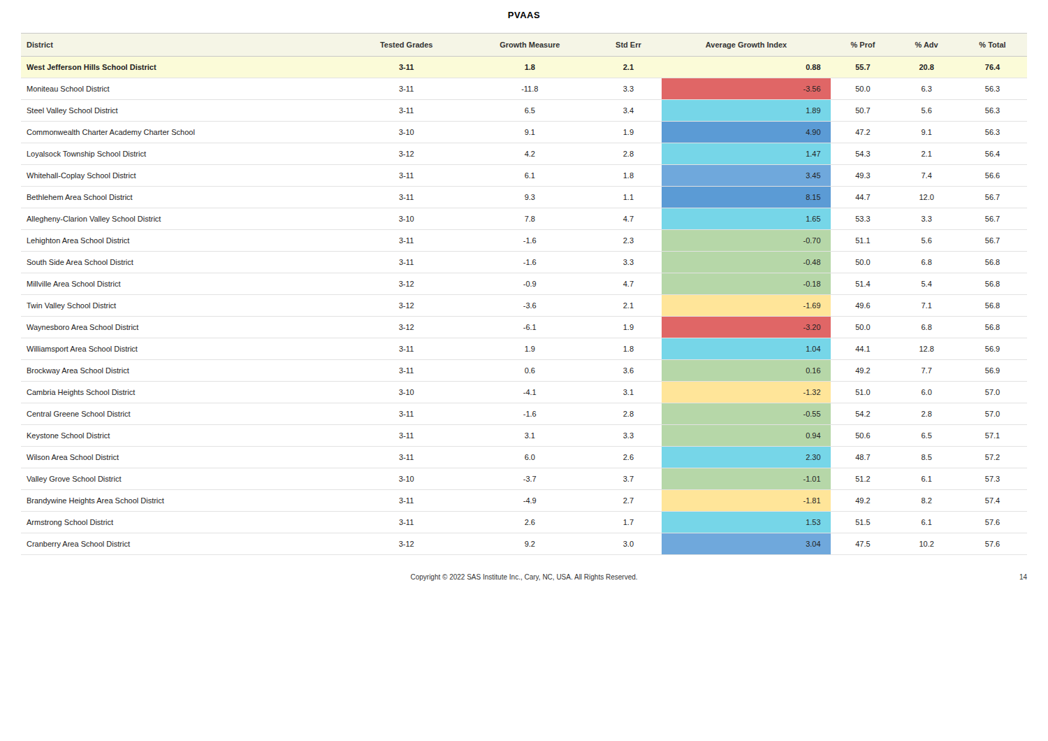PVAAS
| District | Tested Grades | Growth Measure | Std Err | Average Growth Index | % Prof | % Adv | % Total |
| --- | --- | --- | --- | --- | --- | --- | --- |
| West Jefferson Hills School District | 3-11 | 1.8 | 2.1 | 0.88 | 55.7 | 20.8 | 76.4 |
| Moniteau School District | 3-11 | -11.8 | 3.3 | -3.56 | 50.0 | 6.3 | 56.3 |
| Steel Valley School District | 3-11 | 6.5 | 3.4 | 1.89 | 50.7 | 5.6 | 56.3 |
| Commonwealth Charter Academy Charter School | 3-10 | 9.1 | 1.9 | 4.90 | 47.2 | 9.1 | 56.3 |
| Loyalsock Township School District | 3-12 | 4.2 | 2.8 | 1.47 | 54.3 | 2.1 | 56.4 |
| Whitehall-Coplay School District | 3-11 | 6.1 | 1.8 | 3.45 | 49.3 | 7.4 | 56.6 |
| Bethlehem Area School District | 3-11 | 9.3 | 1.1 | 8.15 | 44.7 | 12.0 | 56.7 |
| Allegheny-Clarion Valley School District | 3-10 | 7.8 | 4.7 | 1.65 | 53.3 | 3.3 | 56.7 |
| Lehighton Area School District | 3-11 | -1.6 | 2.3 | -0.70 | 51.1 | 5.6 | 56.7 |
| South Side Area School District | 3-11 | -1.6 | 3.3 | -0.48 | 50.0 | 6.8 | 56.8 |
| Millville Area School District | 3-12 | -0.9 | 4.7 | -0.18 | 51.4 | 5.4 | 56.8 |
| Twin Valley School District | 3-12 | -3.6 | 2.1 | -1.69 | 49.6 | 7.1 | 56.8 |
| Waynesboro Area School District | 3-12 | -6.1 | 1.9 | -3.20 | 50.0 | 6.8 | 56.8 |
| Williamsport Area School District | 3-11 | 1.9 | 1.8 | 1.04 | 44.1 | 12.8 | 56.9 |
| Brockway Area School District | 3-11 | 0.6 | 3.6 | 0.16 | 49.2 | 7.7 | 56.9 |
| Cambria Heights School District | 3-10 | -4.1 | 3.1 | -1.32 | 51.0 | 6.0 | 57.0 |
| Central Greene School District | 3-11 | -1.6 | 2.8 | -0.55 | 54.2 | 2.8 | 57.0 |
| Keystone School District | 3-11 | 3.1 | 3.3 | 0.94 | 50.6 | 6.5 | 57.1 |
| Wilson Area School District | 3-11 | 6.0 | 2.6 | 2.30 | 48.7 | 8.5 | 57.2 |
| Valley Grove School District | 3-10 | -3.7 | 3.7 | -1.01 | 51.2 | 6.1 | 57.3 |
| Brandywine Heights Area School District | 3-11 | -4.9 | 2.7 | -1.81 | 49.2 | 8.2 | 57.4 |
| Armstrong School District | 3-11 | 2.6 | 1.7 | 1.53 | 51.5 | 6.1 | 57.6 |
| Cranberry Area School District | 3-12 | 9.2 | 3.0 | 3.04 | 47.5 | 10.2 | 57.6 |
Copyright © 2022 SAS Institute Inc., Cary, NC, USA. All Rights Reserved. 14